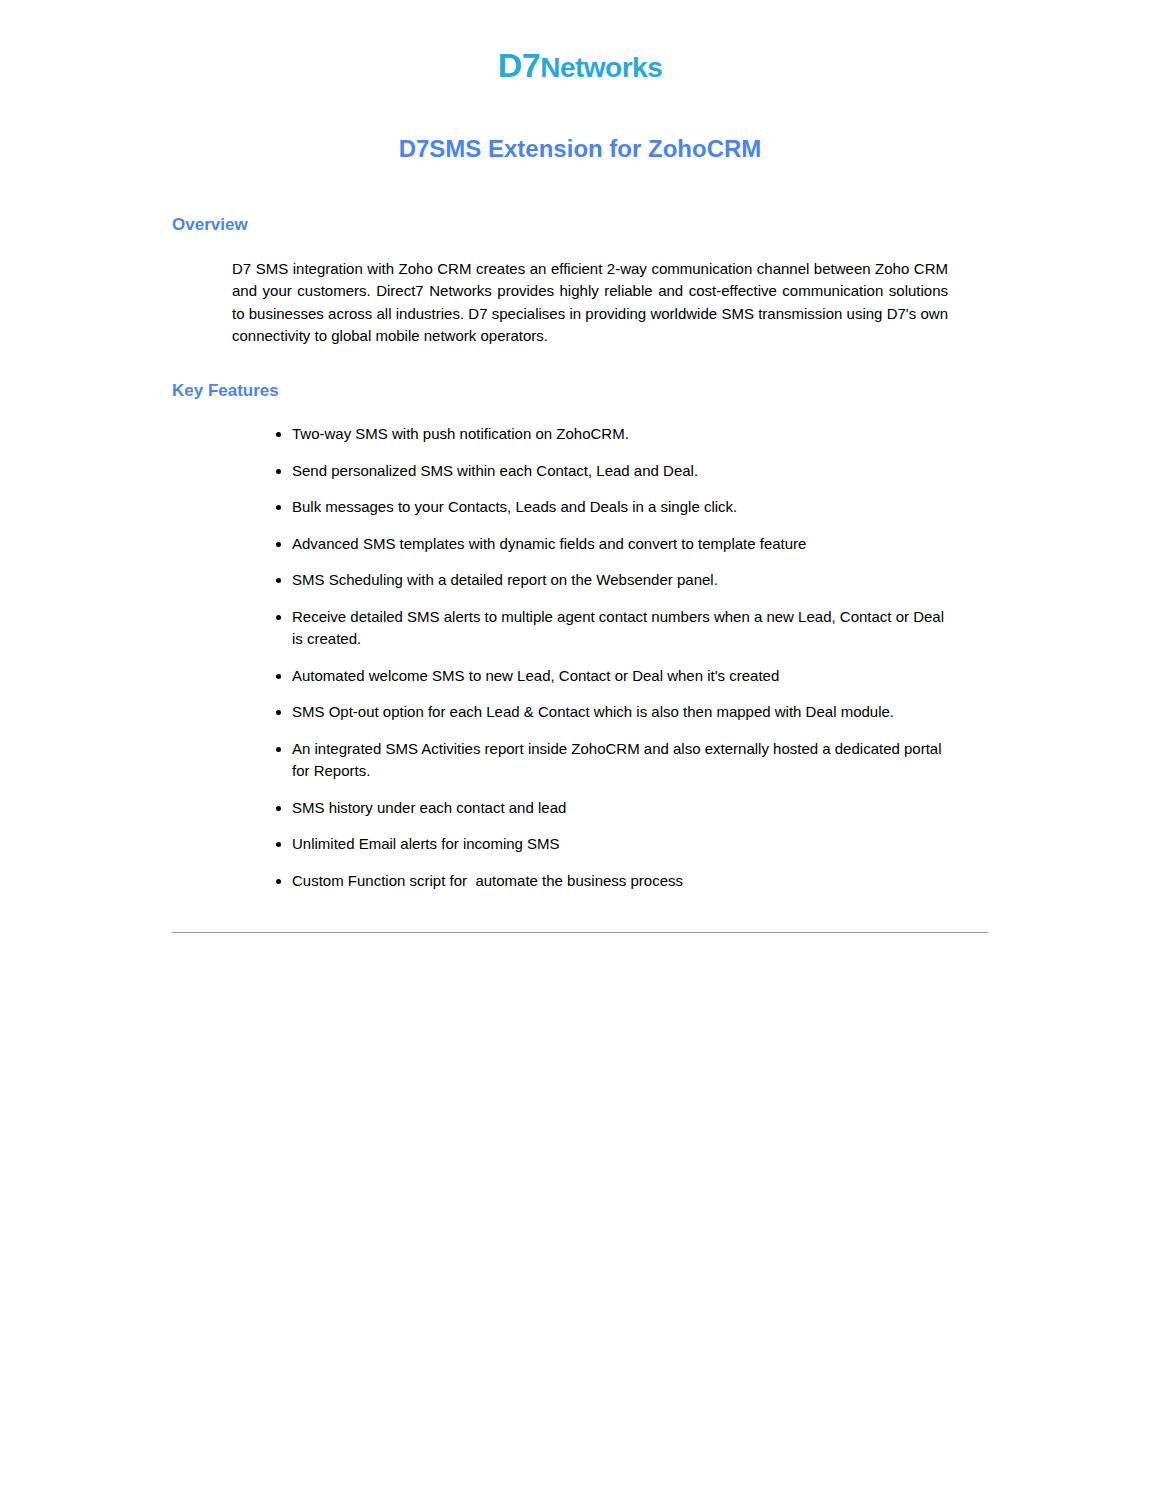D7 Networks
D7SMS Extension for ZohoCRM
Overview
D7 SMS integration with Zoho CRM creates an efficient 2-way communication channel between Zoho CRM and your customers. Direct7 Networks provides highly reliable and cost-effective communication solutions to businesses across all industries. D7 specialises in providing worldwide SMS transmission using D7's own connectivity to global mobile network operators.
Key Features
Two-way SMS with push notification on ZohoCRM.
Send personalized SMS within each Contact, Lead and Deal.
Bulk messages to your Contacts, Leads and Deals in a single click.
Advanced SMS templates with dynamic fields and convert to template feature
SMS Scheduling with a detailed report on the Websender panel.
Receive detailed SMS alerts to multiple agent contact numbers when a new Lead, Contact or Deal is created.
Automated welcome SMS to new Lead, Contact or Deal when it's created
SMS Opt-out option for each Lead & Contact which is also then mapped with Deal module.
An integrated SMS Activities report inside ZohoCRM and also externally hosted a dedicated portal for Reports.
SMS history under each contact and lead
Unlimited Email alerts for incoming SMS
Custom Function script for automate the business process